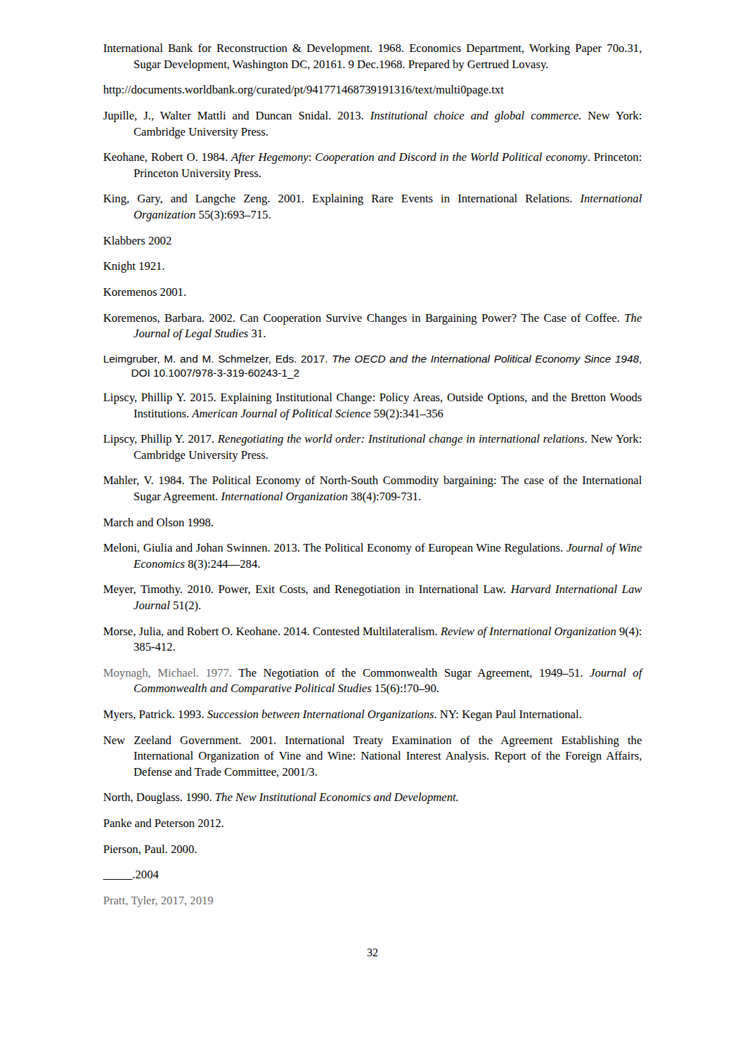International Bank for Reconstruction & Development. 1968. Economics Department, Working Paper 70o.31, Sugar Development, Washington DC, 20161. 9 Dec.1968. Prepared by Gertrued Lovasy.
http://documents.worldbank.org/curated/pt/941771468739191316/text/multi0page.txt
Jupille, J., Walter Mattli and Duncan Snidal. 2013. Institutional choice and global commerce. New York: Cambridge University Press.
Keohane, Robert O. 1984. After Hegemony: Cooperation and Discord in the World Political economy. Princeton: Princeton University Press.
King, Gary, and Langche Zeng. 2001. Explaining Rare Events in International Relations. International Organization 55(3):693–715.
Klabbers 2002
Knight 1921.
Koremenos 2001.
Koremenos, Barbara. 2002. Can Cooperation Survive Changes in Bargaining Power? The Case of Coffee. The Journal of Legal Studies 31.
Leimgruber, M. and M. Schmelzer, Eds. 2017. The OECD and the International Political Economy Since 1948, DOI 10.1007/978-3-319-60243-1_2
Lipscy, Phillip Y. 2015. Explaining Institutional Change: Policy Areas, Outside Options, and the Bretton Woods Institutions. American Journal of Political Science 59(2):341–356
Lipscy, Phillip Y. 2017. Renegotiating the world order: Institutional change in international relations. New York: Cambridge University Press.
Mahler, V. 1984. The Political Economy of North-South Commodity bargaining: The case of the International Sugar Agreement. International Organization 38(4):709-731.
March and Olson 1998.
Meloni, Giulia and Johan Swinnen. 2013. The Political Economy of European Wine Regulations. Journal of Wine Economics 8(3):244—284.
Meyer, Timothy. 2010. Power, Exit Costs, and Renegotiation in International Law. Harvard International Law Journal 51(2).
Morse, Julia, and Robert O. Keohane. 2014. Contested Multilateralism. Review of International Organization 9(4): 385-412.
Moynagh, Michael. 1977. The Negotiation of the Commonwealth Sugar Agreement, 1949–51. Journal of Commonwealth and Comparative Political Studies 15(6):!70–90.
Myers, Patrick. 1993. Succession between International Organizations. NY: Kegan Paul International.
New Zeeland Government. 2001. International Treaty Examination of the Agreement Establishing the International Organization of Vine and Wine: National Interest Analysis. Report of the Foreign Affairs, Defense and Trade Committee, 2001/3.
North, Douglass. 1990. The New Institutional Economics and Development.
Panke and Peterson 2012.
Pierson, Paul. 2000.
_____.2004
Pratt, Tyler, 2017, 2019
32